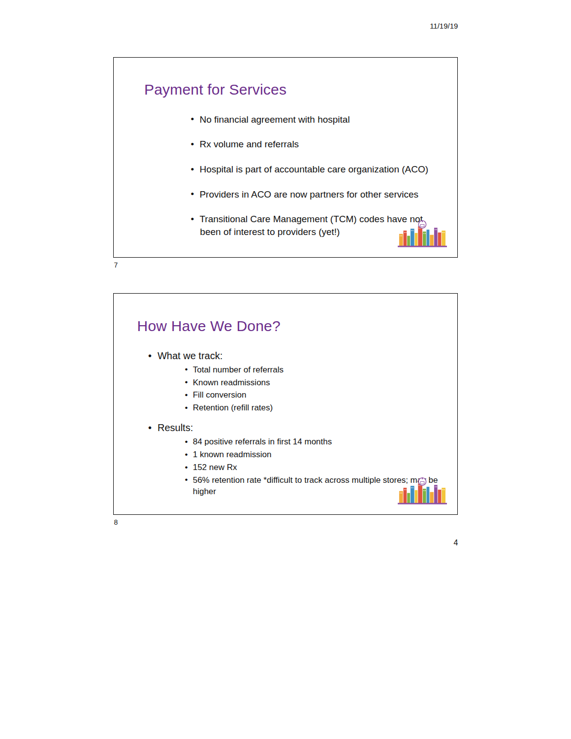11/19/19
Payment for Services
No financial agreement with hospital
Rx volume and referrals
Hospital is part of accountable care organization (ACO)
Providers in ACO are now partners for other services
Transitional Care Management (TCM) codes have not been of interest to providers (yet!)
7
How Have We Done?
What we track:
Total number of referrals
Known readmissions
Fill conversion
Retention (refill rates)
Results:
84 positive referrals in first 14 months
1 known readmission
152 new Rx
56% retention rate *difficult to track across multiple stores; may be higher
8
4